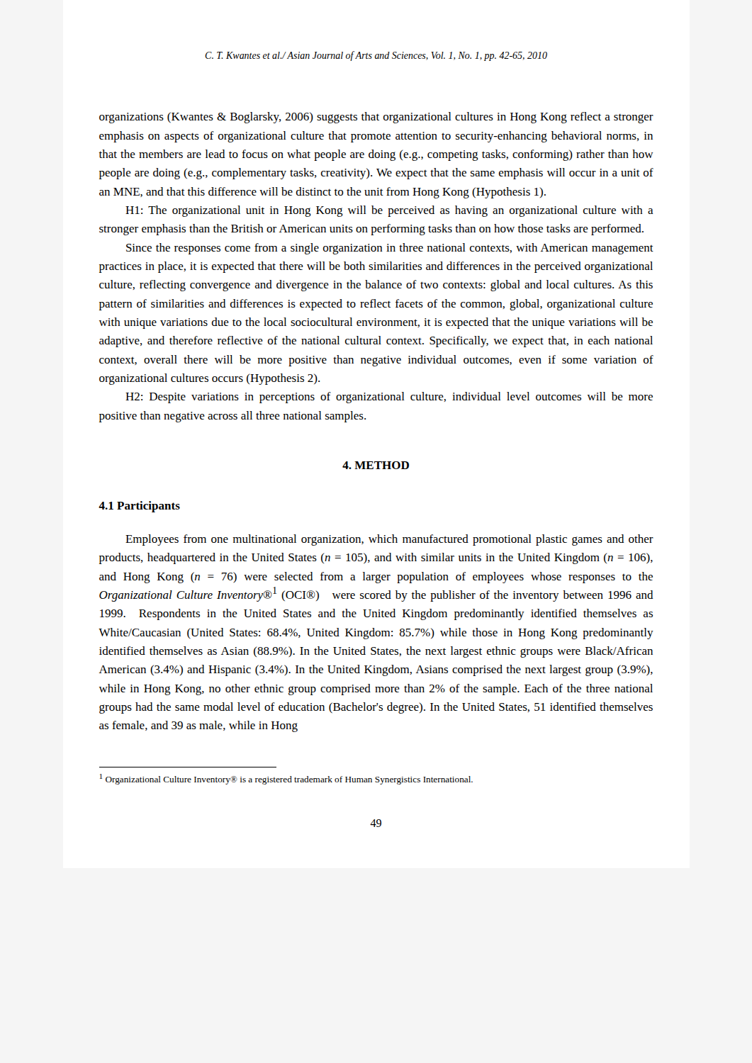C. T. Kwantes et al./ Asian Journal of Arts and Sciences, Vol. 1, No. 1, pp. 42-65, 2010
organizations (Kwantes & Boglarsky, 2006) suggests that organizational cultures in Hong Kong reflect a stronger emphasis on aspects of organizational culture that promote attention to security-enhancing behavioral norms, in that the members are lead to focus on what people are doing (e.g., competing tasks, conforming) rather than how people are doing (e.g., complementary tasks, creativity). We expect that the same emphasis will occur in a unit of an MNE, and that this difference will be distinct to the unit from Hong Kong (Hypothesis 1).
H1: The organizational unit in Hong Kong will be perceived as having an organizational culture with a stronger emphasis than the British or American units on performing tasks than on how those tasks are performed.
Since the responses come from a single organization in three national contexts, with American management practices in place, it is expected that there will be both similarities and differences in the perceived organizational culture, reflecting convergence and divergence in the balance of two contexts: global and local cultures. As this pattern of similarities and differences is expected to reflect facets of the common, global, organizational culture with unique variations due to the local sociocultural environment, it is expected that the unique variations will be adaptive, and therefore reflective of the national cultural context. Specifically, we expect that, in each national context, overall there will be more positive than negative individual outcomes, even if some variation of organizational cultures occurs (Hypothesis 2).
H2: Despite variations in perceptions of organizational culture, individual level outcomes will be more positive than negative across all three national samples.
4. METHOD
4.1 Participants
Employees from one multinational organization, which manufactured promotional plastic games and other products, headquartered in the United States (n = 105), and with similar units in the United Kingdom (n = 106), and Hong Kong (n = 76) were selected from a larger population of employees whose responses to the Organizational Culture Inventory®1 (OCI®) were scored by the publisher of the inventory between 1996 and 1999. Respondents in the United States and the United Kingdom predominantly identified themselves as White/Caucasian (United States: 68.4%, United Kingdom: 85.7%) while those in Hong Kong predominantly identified themselves as Asian (88.9%). In the United States, the next largest ethnic groups were Black/African American (3.4%) and Hispanic (3.4%). In the United Kingdom, Asians comprised the next largest group (3.9%), while in Hong Kong, no other ethnic group comprised more than 2% of the sample. Each of the three national groups had the same modal level of education (Bachelor's degree). In the United States, 51 identified themselves as female, and 39 as male, while in Hong
1 Organizational Culture Inventory® is a registered trademark of Human Synergistics International.
49